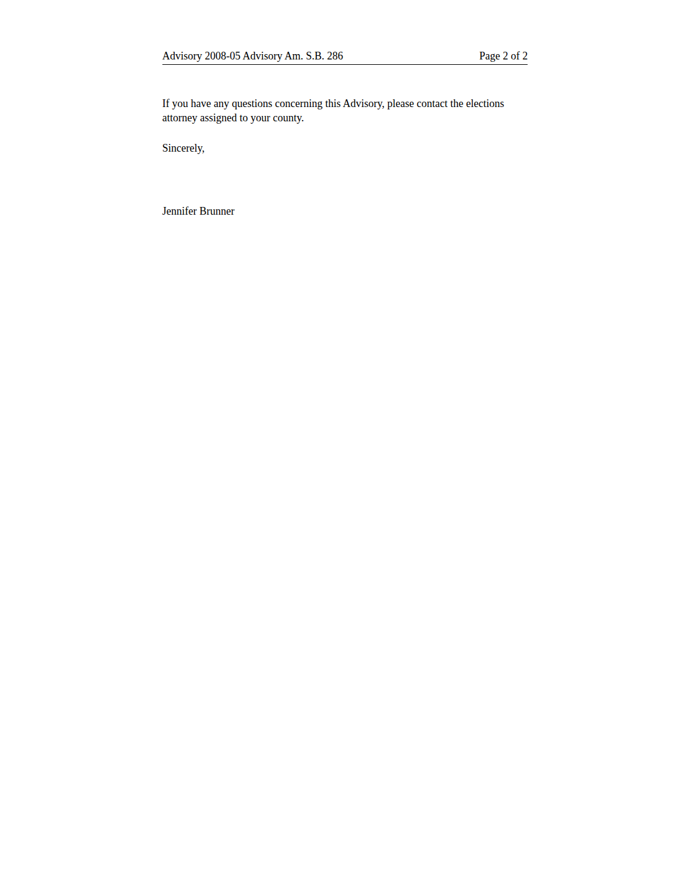Advisory 2008-05 Advisory Am. S.B. 286
Page 2 of 2
If you have any questions concerning this Advisory, please contact the elections attorney assigned to your county.
Sincerely,
Jennifer Brunner